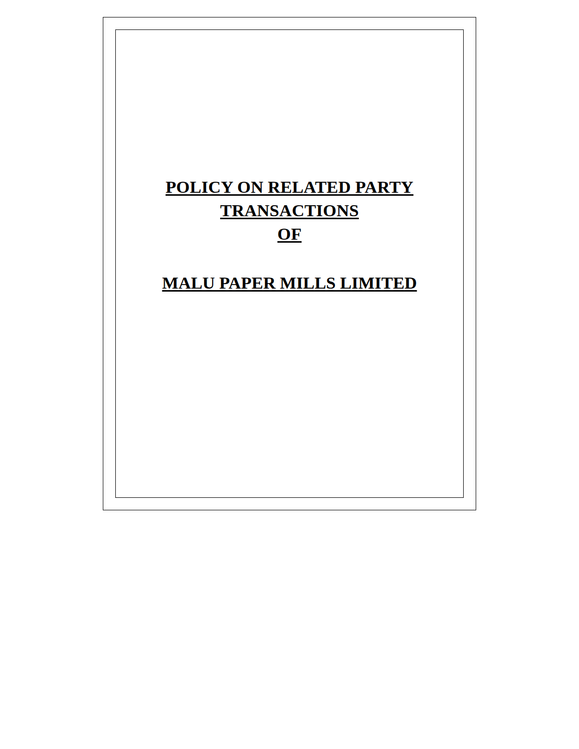POLICY ON RELATED PARTY TRANSACTIONSOF
MALU PAPER MILLS LIMITED